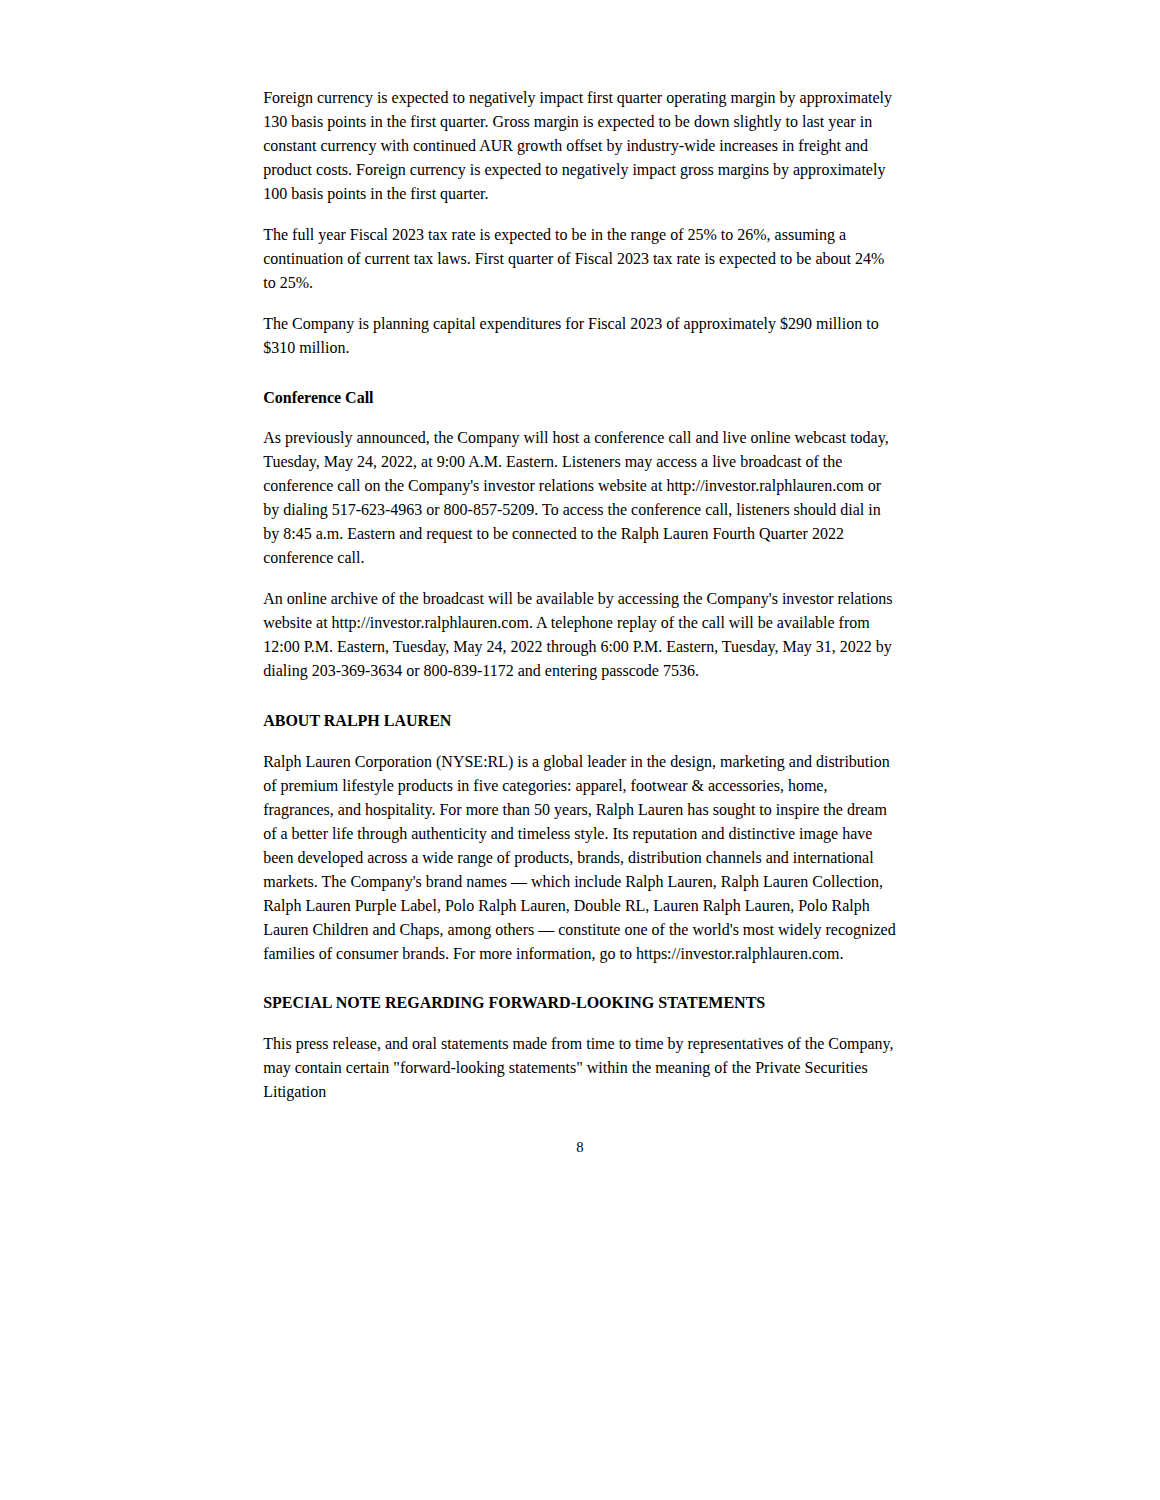Foreign currency is expected to negatively impact first quarter operating margin by approximately 130 basis points in the first quarter. Gross margin is expected to be down slightly to last year in constant currency with continued AUR growth offset by industry-wide increases in freight and product costs. Foreign currency is expected to negatively impact gross margins by approximately 100 basis points in the first quarter.
The full year Fiscal 2023 tax rate is expected to be in the range of 25% to 26%, assuming a continuation of current tax laws. First quarter of Fiscal 2023 tax rate is expected to be about 24% to 25%.
The Company is planning capital expenditures for Fiscal 2023 of approximately $290 million to $310 million.
Conference Call
As previously announced, the Company will host a conference call and live online webcast today, Tuesday, May 24, 2022, at 9:00 A.M. Eastern. Listeners may access a live broadcast of the conference call on the Company's investor relations website at http://investor.ralphlauren.com or by dialing 517-623-4963 or 800-857-5209. To access the conference call, listeners should dial in by 8:45 a.m. Eastern and request to be connected to the Ralph Lauren Fourth Quarter 2022 conference call.
An online archive of the broadcast will be available by accessing the Company's investor relations website at http://investor.ralphlauren.com. A telephone replay of the call will be available from 12:00 P.M. Eastern, Tuesday, May 24, 2022 through 6:00 P.M. Eastern, Tuesday, May 31, 2022 by dialing 203-369-3634 or 800-839-1172 and entering passcode 7536.
ABOUT RALPH LAUREN
Ralph Lauren Corporation (NYSE:RL) is a global leader in the design, marketing and distribution of premium lifestyle products in five categories: apparel, footwear & accessories, home, fragrances, and hospitality. For more than 50 years, Ralph Lauren has sought to inspire the dream of a better life through authenticity and timeless style. Its reputation and distinctive image have been developed across a wide range of products, brands, distribution channels and international markets. The Company's brand names — which include Ralph Lauren, Ralph Lauren Collection, Ralph Lauren Purple Label, Polo Ralph Lauren, Double RL, Lauren Ralph Lauren, Polo Ralph Lauren Children and Chaps, among others — constitute one of the world's most widely recognized families of consumer brands. For more information, go to https://investor.ralphlauren.com.
SPECIAL NOTE REGARDING FORWARD-LOOKING STATEMENTS
This press release, and oral statements made from time to time by representatives of the Company, may contain certain "forward-looking statements" within the meaning of the Private Securities Litigation
8